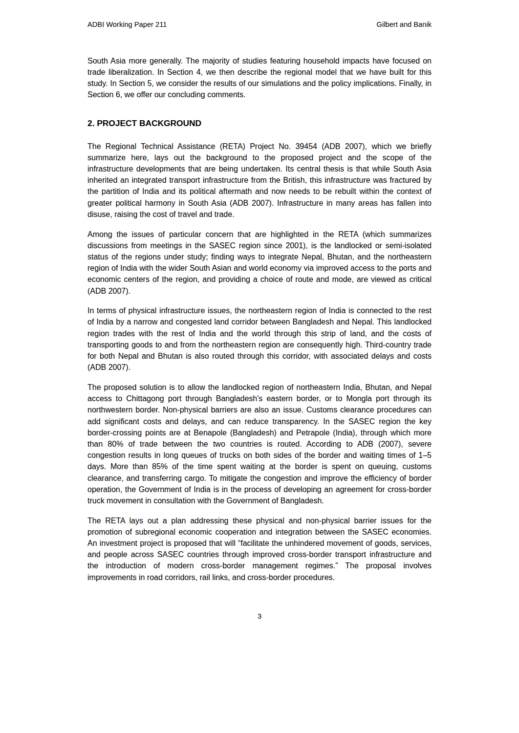ADBI Working Paper 211 Gilbert and Banik
South Asia more generally. The majority of studies featuring household impacts have focused on trade liberalization. In Section 4, we then describe the regional model that we have built for this study. In Section 5, we consider the results of our simulations and the policy implications. Finally, in Section 6, we offer our concluding comments.
2. PROJECT BACKGROUND
The Regional Technical Assistance (RETA) Project No. 39454 (ADB 2007), which we briefly summarize here, lays out the background to the proposed project and the scope of the infrastructure developments that are being undertaken. Its central thesis is that while South Asia inherited an integrated transport infrastructure from the British, this infrastructure was fractured by the partition of India and its political aftermath and now needs to be rebuilt within the context of greater political harmony in South Asia (ADB 2007). Infrastructure in many areas has fallen into disuse, raising the cost of travel and trade.
Among the issues of particular concern that are highlighted in the RETA (which summarizes discussions from meetings in the SASEC region since 2001), is the landlocked or semi-isolated status of the regions under study; finding ways to integrate Nepal, Bhutan, and the northeastern region of India with the wider South Asian and world economy via improved access to the ports and economic centers of the region, and providing a choice of route and mode, are viewed as critical (ADB 2007).
In terms of physical infrastructure issues, the northeastern region of India is connected to the rest of India by a narrow and congested land corridor between Bangladesh and Nepal. This landlocked region trades with the rest of India and the world through this strip of land, and the costs of transporting goods to and from the northeastern region are consequently high. Third-country trade for both Nepal and Bhutan is also routed through this corridor, with associated delays and costs (ADB 2007).
The proposed solution is to allow the landlocked region of northeastern India, Bhutan, and Nepal access to Chittagong port through Bangladesh's eastern border, or to Mongla port through its northwestern border. Non-physical barriers are also an issue. Customs clearance procedures can add significant costs and delays, and can reduce transparency. In the SASEC region the key border-crossing points are at Benapole (Bangladesh) and Petrapole (India), through which more than 80% of trade between the two countries is routed. According to ADB (2007), severe congestion results in long queues of trucks on both sides of the border and waiting times of 1–5 days. More than 85% of the time spent waiting at the border is spent on queuing, customs clearance, and transferring cargo. To mitigate the congestion and improve the efficiency of border operation, the Government of India is in the process of developing an agreement for cross-border truck movement in consultation with the Government of Bangladesh.
The RETA lays out a plan addressing these physical and non-physical barrier issues for the promotion of subregional economic cooperation and integration between the SASEC economies. An investment project is proposed that will “facilitate the unhindered movement of goods, services, and people across SASEC countries through improved cross-border transport infrastructure and the introduction of modern cross-border management regimes.” The proposal involves improvements in road corridors, rail links, and cross-border procedures.
3